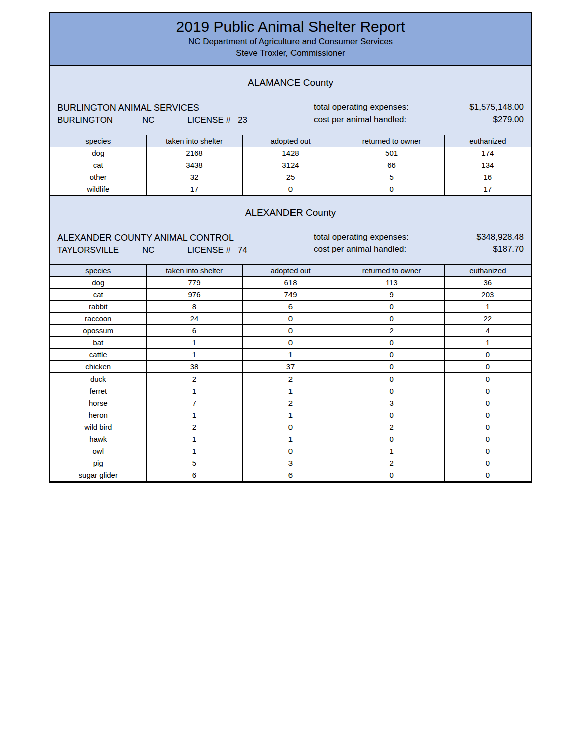2019 Public Animal Shelter Report
NC Department of Agriculture and Consumer Services
Steve Troxler, Commissioner
ALAMANCE County
BURLINGTON ANIMAL SERVICES
BURLINGTON NC LICENSE # 23
total operating expenses:$1,575,148.00
cost per animal handled:$279.00
| species | taken into shelter | adopted out | returned to owner | euthanized |
| --- | --- | --- | --- | --- |
| dog | 2168 | 1428 | 501 | 174 |
| cat | 3438 | 3124 | 66 | 134 |
| other | 32 | 25 | 5 | 16 |
| wildlife | 17 | 0 | 0 | 17 |
ALEXANDER County
ALEXANDER COUNTY ANIMAL CONTROL
TAYLORSVILLE NC LICENSE # 74
total operating expenses:$348,928.48
cost per animal handled:$187.70
| species | taken into shelter | adopted out | returned to owner | euthanized |
| --- | --- | --- | --- | --- |
| dog | 779 | 618 | 113 | 36 |
| cat | 976 | 749 | 9 | 203 |
| rabbit | 8 | 6 | 0 | 1 |
| raccoon | 24 | 0 | 0 | 22 |
| opossum | 6 | 0 | 2 | 4 |
| bat | 1 | 0 | 0 | 1 |
| cattle | 1 | 1 | 0 | 0 |
| chicken | 38 | 37 | 0 | 0 |
| duck | 2 | 2 | 0 | 0 |
| ferret | 1 | 1 | 0 | 0 |
| horse | 7 | 2 | 3 | 0 |
| heron | 1 | 1 | 0 | 0 |
| wild bird | 2 | 0 | 2 | 0 |
| hawk | 1 | 1 | 0 | 0 |
| owl | 1 | 0 | 1 | 0 |
| pig | 5 | 3 | 2 | 0 |
| sugar glider | 6 | 6 | 0 | 0 |